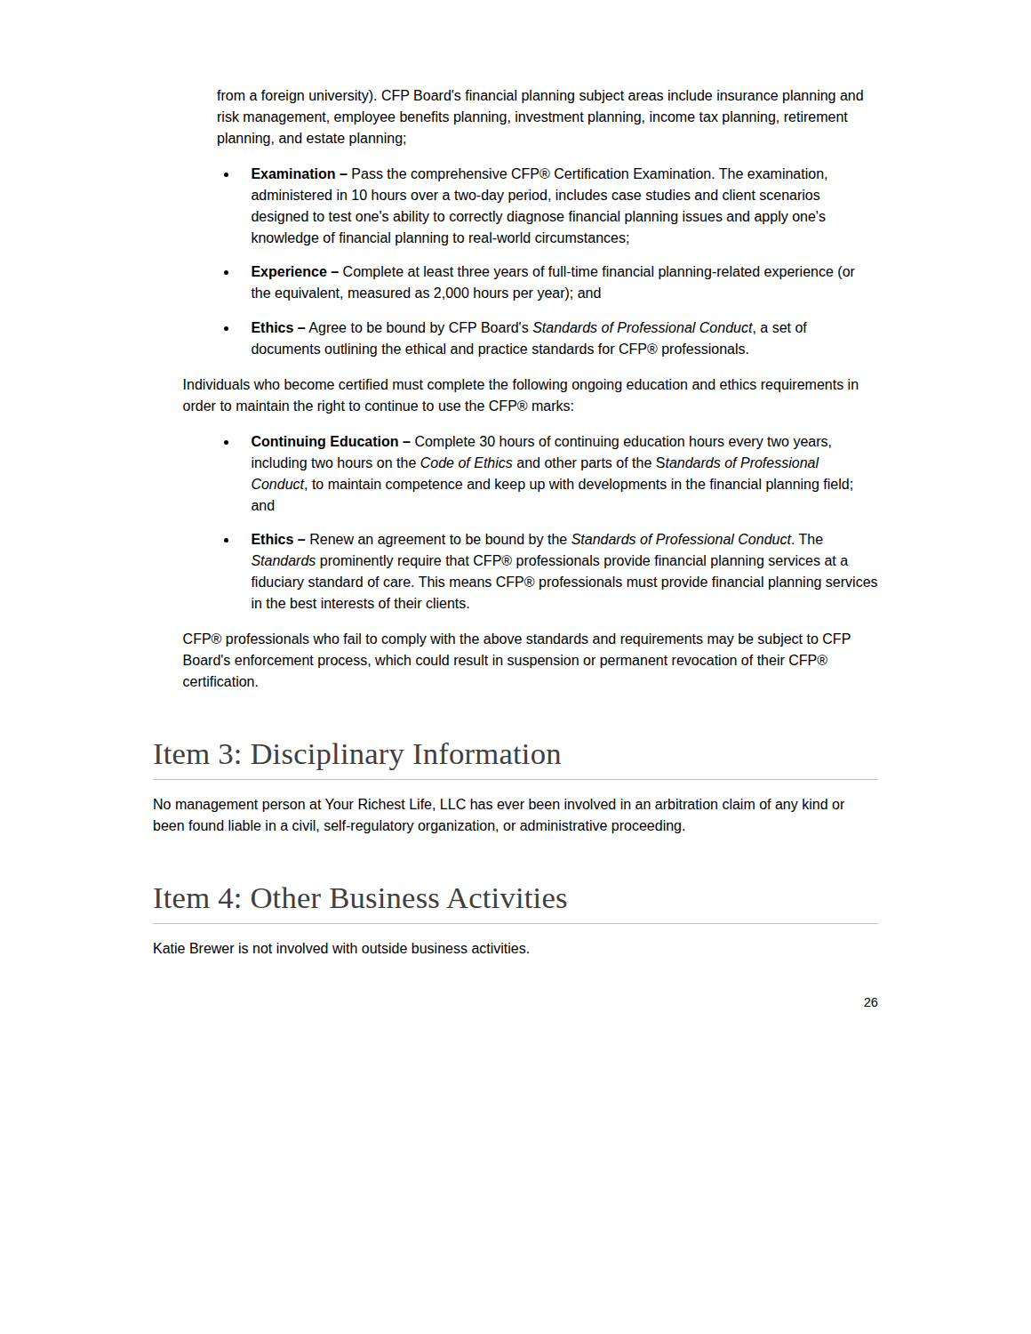from a foreign university). CFP Board's financial planning subject areas include insurance planning and risk management, employee benefits planning, investment planning, income tax planning, retirement planning, and estate planning;
Examination – Pass the comprehensive CFP® Certification Examination. The examination, administered in 10 hours over a two-day period, includes case studies and client scenarios designed to test one's ability to correctly diagnose financial planning issues and apply one's knowledge of financial planning to real-world circumstances;
Experience – Complete at least three years of full-time financial planning-related experience (or the equivalent, measured as 2,000 hours per year); and
Ethics – Agree to be bound by CFP Board's Standards of Professional Conduct, a set of documents outlining the ethical and practice standards for CFP® professionals.
Individuals who become certified must complete the following ongoing education and ethics requirements in order to maintain the right to continue to use the CFP® marks:
Continuing Education – Complete 30 hours of continuing education hours every two years, including two hours on the Code of Ethics and other parts of the Standards of Professional Conduct, to maintain competence and keep up with developments in the financial planning field; and
Ethics – Renew an agreement to be bound by the Standards of Professional Conduct. The Standards prominently require that CFP® professionals provide financial planning services at a fiduciary standard of care. This means CFP® professionals must provide financial planning services in the best interests of their clients.
CFP® professionals who fail to comply with the above standards and requirements may be subject to CFP Board's enforcement process, which could result in suspension or permanent revocation of their CFP® certification.
Item 3: Disciplinary Information
No management person at Your Richest Life, LLC has ever been involved in an arbitration claim of any kind or been found liable in a civil, self-regulatory organization, or administrative proceeding.
Item 4: Other Business Activities
Katie Brewer is not involved with outside business activities.
26